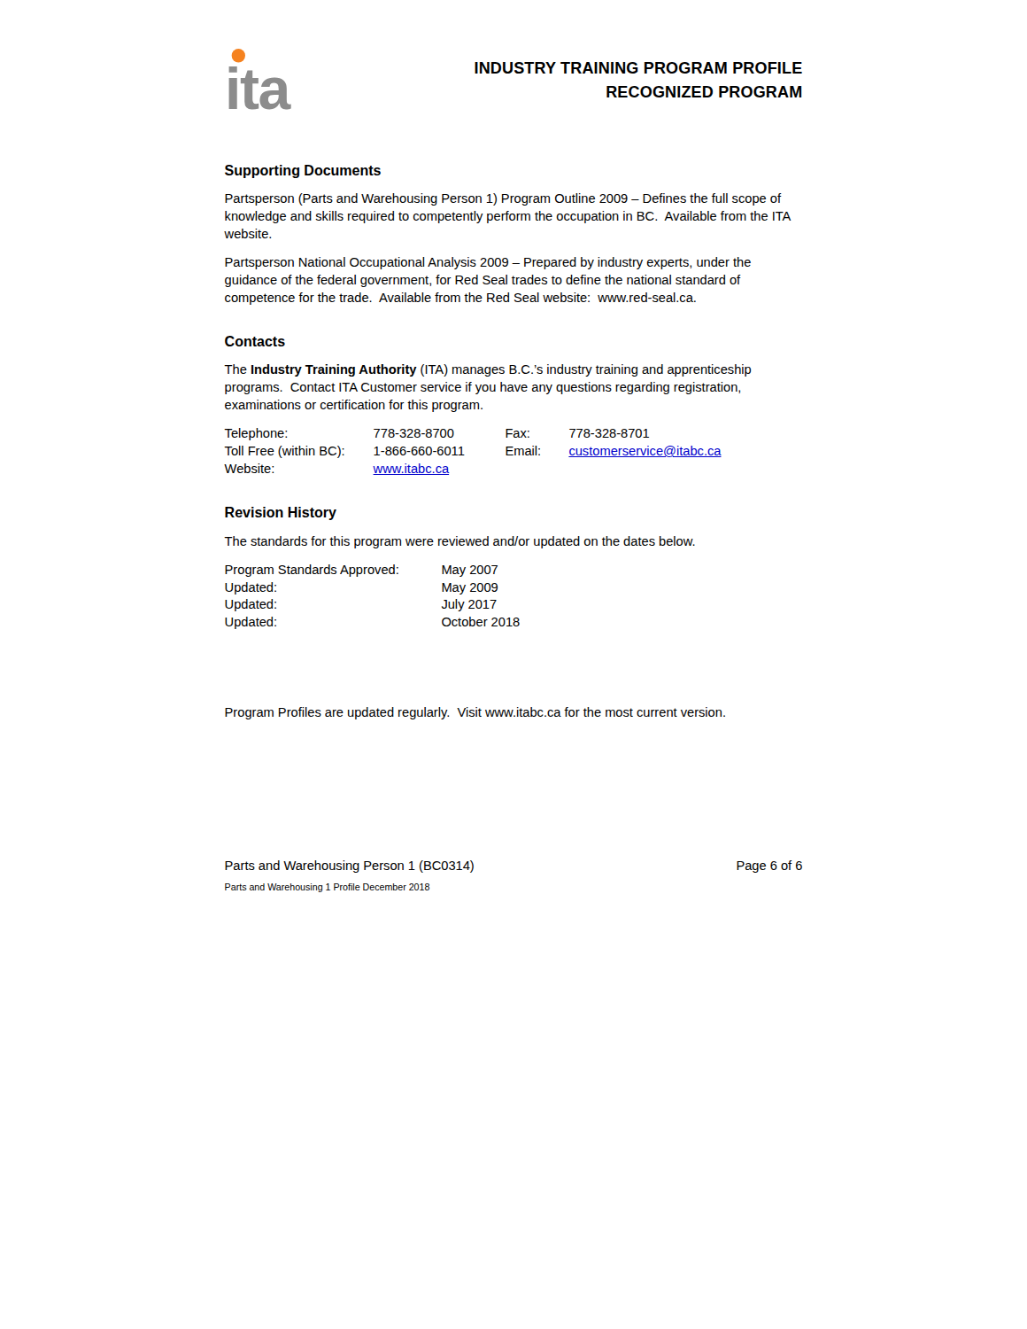ita
INDUSTRY TRAINING PROGRAM PROFILE
RECOGNIZED PROGRAM
Supporting Documents
Partsperson (Parts and Warehousing Person 1) Program Outline 2009 – Defines the full scope of knowledge and skills required to competently perform the occupation in BC. Available from the ITA website.
Partsperson National Occupational Analysis 2009 – Prepared by industry experts, under the guidance of the federal government, for Red Seal trades to define the national standard of competence for the trade. Available from the Red Seal website: www.red-seal.ca.
Contacts
The Industry Training Authority (ITA) manages B.C.’s industry training and apprenticeship programs. Contact ITA Customer service if you have any questions regarding registration, examinations or certification for this program.
| Telephone: | 778-328-8700 | Fax: | 778-328-8701 |
| Toll Free (within BC): | 1-866-660-6011 | Email: | customerservice@itabc.ca |
| Website: | www.itabc.ca |
Revision History
The standards for this program were reviewed and/or updated on the dates below.
| Program Standards Approved: | May 2007 |
| Updated: | May 2009 |
| Updated: | July 2017 |
| Updated: | October 2018 |
Program Profiles are updated regularly. Visit www.itabc.ca for the most current version.
Parts and Warehousing Person 1 (BC0314)
Page 6 of 6
Parts and Warehousing 1 Profile December 2018